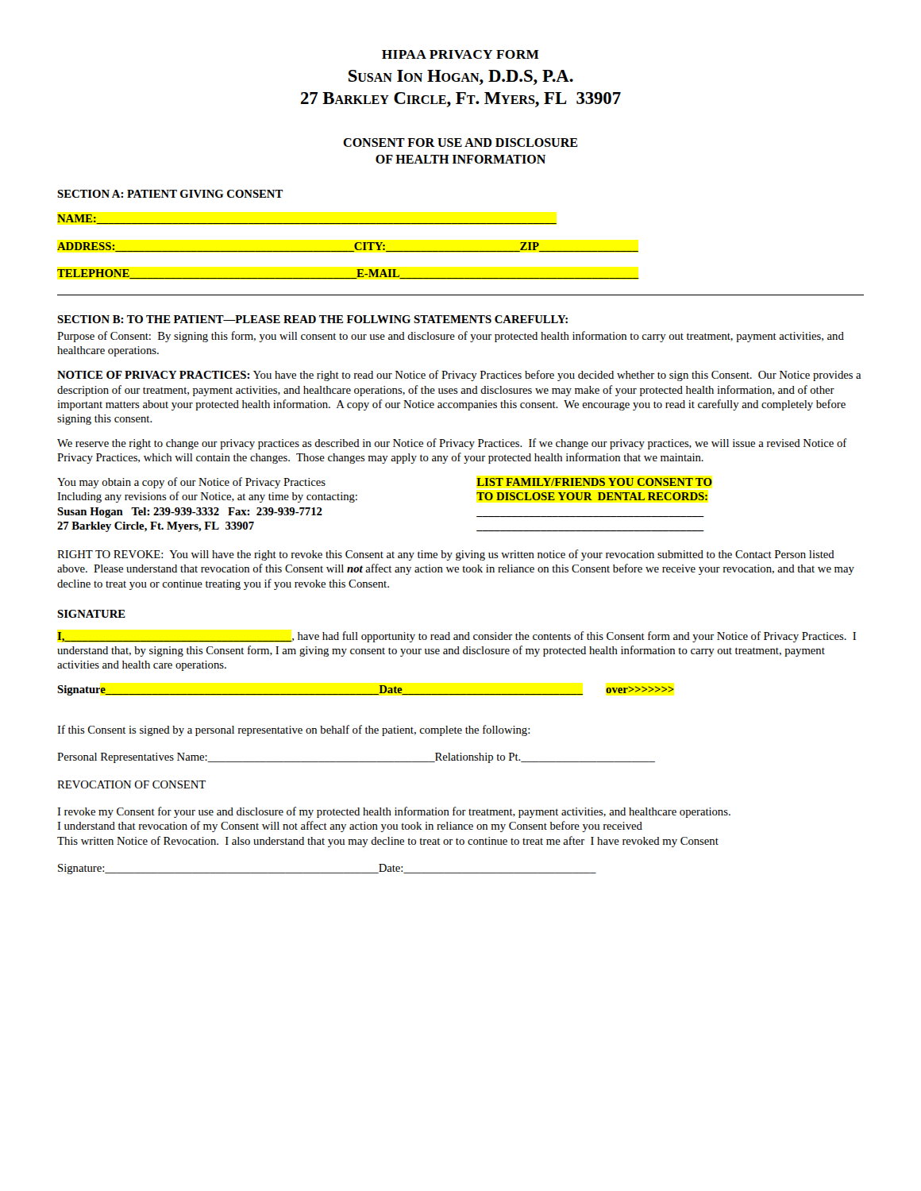HIPAA PRIVACY FORM
Susan Ion Hogan, D.D.S, P.A.
27 Barkley Circle, Ft. Myers, FL 33907
CONSENT FOR USE AND DISCLOSURE
OF HEALTH INFORMATION
SECTION A: PATIENT GIVING CONSENT
NAME:_______________________________________________________________________________
ADDRESS:_________________________________________CITY:_______________________ZIP_________________
TELEPHONE_______________________________________E-MAIL_________________________________________
SECTION B: TO THE PATIENT—PLEASE READ THE FOLLWING STATEMENTS CAREFULLY:
Purpose of Consent: By signing this form, you will consent to our use and disclosure of your protected health information to carry out treatment, payment activities, and healthcare operations.
NOTICE OF PRIVACY PRACTICES: You have the right to read our Notice of Privacy Practices before you decided whether to sign this Consent. Our Notice provides a description of our treatment, payment activities, and healthcare operations, of the uses and disclosures we may make of your protected health information, and of other important matters about your protected health information. A copy of our Notice accompanies this consent. We encourage you to read it carefully and completely before signing this consent.
We reserve the right to change our privacy practices as described in our Notice of Privacy Practices. If we change our privacy practices, we will issue a revised Notice of Privacy Practices, which will contain the changes. Those changes may apply to any of your protected health information that we maintain.
| You may obtain a copy of our Notice of Privacy Practices Including any revisions of our Notice, at any time by contacting: Susan Hogan Tel: 239-939-3332 Fax: 239-939-7712 27 Barkley Circle, Ft. Myers, FL 33907 | LIST FAMILY/FRIENDS YOU CONSENT TO TO DISCLOSE YOUR DENTAL RECORDS: _______________________________________ _______________________________________ |
RIGHT TO REVOKE: You will have the right to revoke this Consent at any time by giving us written notice of your revocation submitted to the Contact Person listed above. Please understand that revocation of this Consent will not affect any action we took in reliance on this Consent before we receive your revocation, and that we may decline to treat you or continue treating you if you revoke this Consent.
SIGNATURE
I,_______________________________________, have had full opportunity to read and consider the contents of this Consent form and your Notice of Privacy Practices. I understand that, by signing this Consent form, I am giving my consent to your use and disclosure of my protected health information to carry out treatment, payment activities and health care operations.
Signatur e_______________________________________________Date_______________________________ over>>>>>>>
If this Consent is signed by a personal representative on behalf of the patient, complete the following:
Personal Representatives Name:_______________________________________Relationship to Pt._______________________
REVOCATION OF CONSENT
I revoke my Consent for your use and disclosure of my protected health information for treatment, payment activities, and healthcare operations.
I understand that revocation of my Consent will not affect any action you took in reliance on my Consent before you received
This written Notice of Revocation. I also understand that you may decline to treat or to continue to treat me after I have revoked my Consent
Signature:_______________________________________________Date:_________________________________